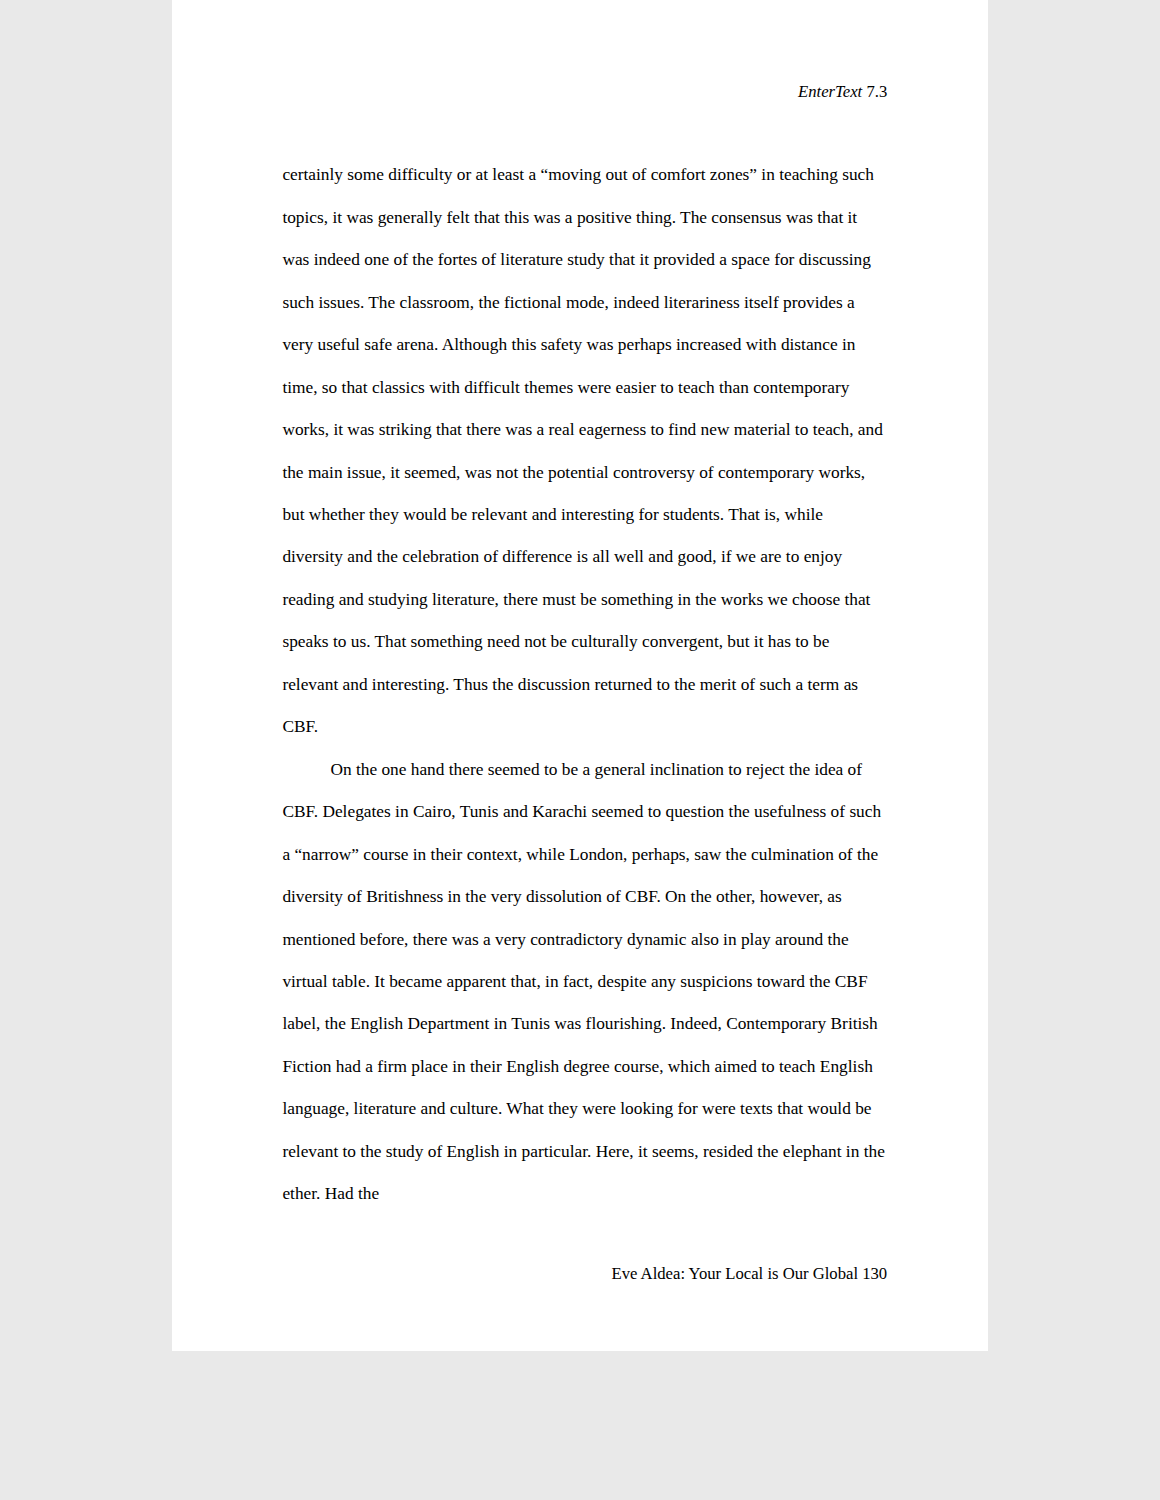EnterText 7.3
certainly some difficulty or at least a “moving out of comfort zones” in teaching such topics, it was generally felt that this was a positive thing. The consensus was that it was indeed one of the fortes of literature study that it provided a space for discussing such issues. The classroom, the fictional mode, indeed literariness itself provides a very useful safe arena. Although this safety was perhaps increased with distance in time, so that classics with difficult themes were easier to teach than contemporary works, it was striking that there was a real eagerness to find new material to teach, and the main issue, it seemed, was not the potential controversy of contemporary works, but whether they would be relevant and interesting for students. That is, while diversity and the celebration of difference is all well and good, if we are to enjoy reading and studying literature, there must be something in the works we choose that speaks to us. That something need not be culturally convergent, but it has to be relevant and interesting. Thus the discussion returned to the merit of such a term as CBF.
On the one hand there seemed to be a general inclination to reject the idea of CBF. Delegates in Cairo, Tunis and Karachi seemed to question the usefulness of such a “narrow” course in their context, while London, perhaps, saw the culmination of the diversity of Britishness in the very dissolution of CBF. On the other, however, as mentioned before, there was a very contradictory dynamic also in play around the virtual table. It became apparent that, in fact, despite any suspicions toward the CBF label, the English Department in Tunis was flourishing. Indeed, Contemporary British Fiction had a firm place in their English degree course, which aimed to teach English language, literature and culture. What they were looking for were texts that would be relevant to the study of English in particular. Here, it seems, resided the elephant in the ether. Had the
Eve Aldea: Your Local is Our Global 130